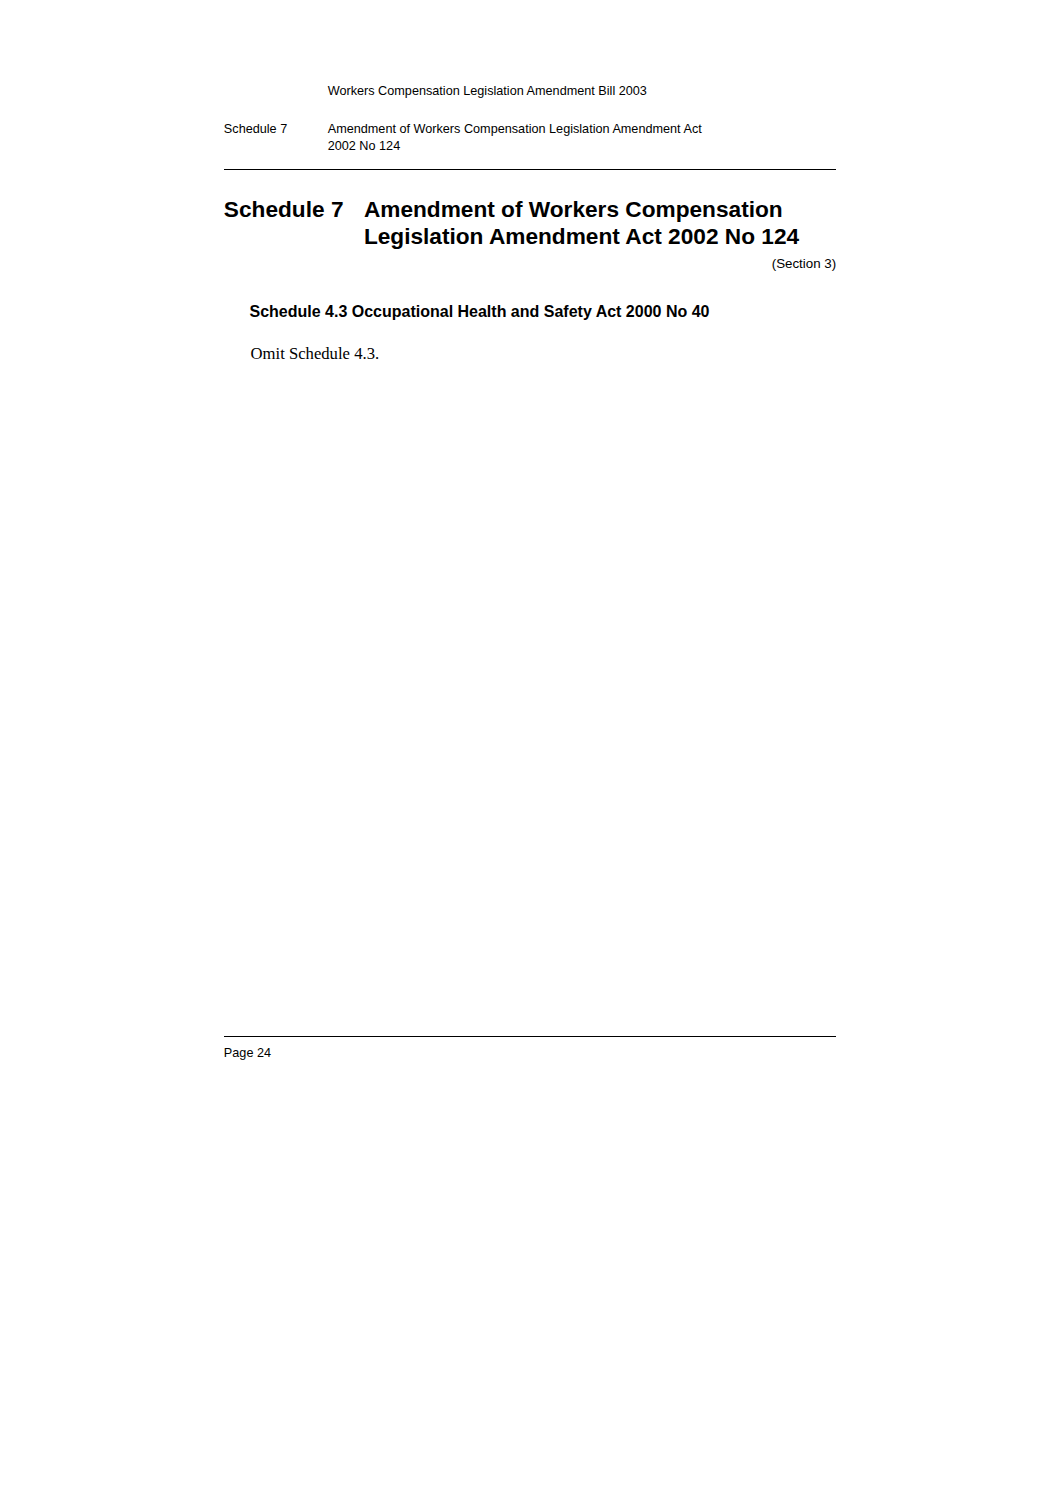Workers Compensation Legislation Amendment Bill 2003
Schedule 7
Amendment of Workers Compensation Legislation Amendment Act 2002 No 124
Schedule 7 Amendment of Workers Compensation Legislation Amendment Act 2002 No 124
(Section 3)
Schedule 4.3 Occupational Health and Safety Act 2000 No 40
Omit Schedule 4.3.
Page 24